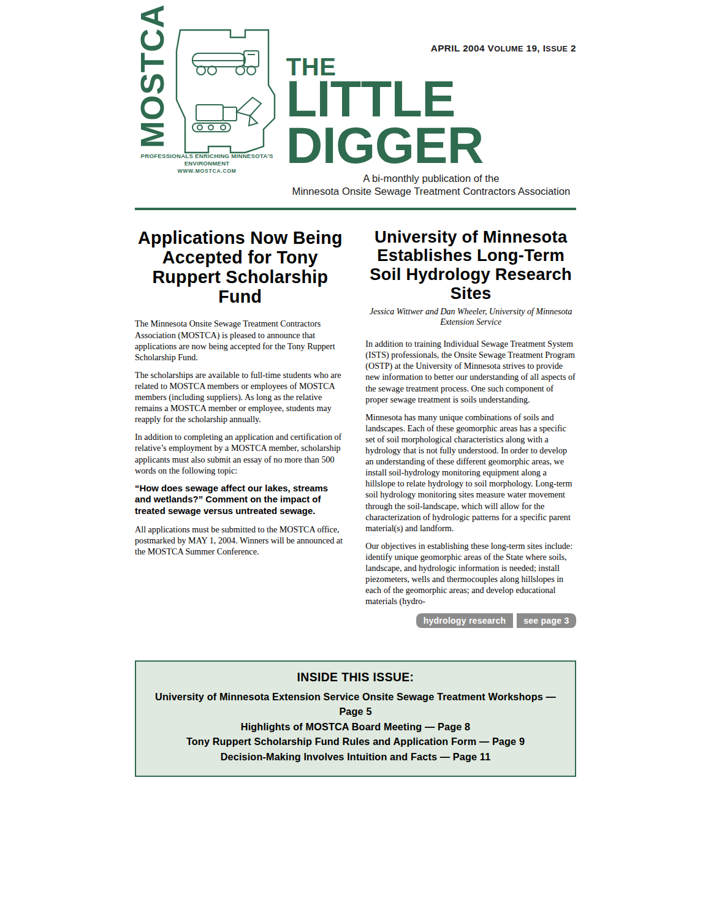MOSTCA
PROFESSIONALS ENRICHING MINNESOTA’S ENVIRONMENT
WWW.MOSTCA.COM
APRIL 2004 VOLUME 19, ISSUE 2
THE
LITTLE DIGGER
A bi-monthly publication of the
Minnesota Onsite Sewage Treatment Contractors Association
Applications Now Being Accepted for Tony Ruppert Scholarship Fund
The Minnesota Onsite Sewage Treatment Contractors Association (MOSTCA) is pleased to announce that applications are now being accepted for the Tony Ruppert Scholarship Fund.
The scholarships are available to full-time students who are related to MOSTCA members or employees of MOSTCA members (including suppliers). As long as the relative remains a MOSTCA member or employee, students may reapply for the scholarship annually.
In addition to completing an application and certification of relative’s employment by a MOSTCA member, scholarship applicants must also submit an essay of no more than 500 words on the following topic:
“How does sewage affect our lakes, streams and wetlands?” Comment on the impact of treated sewage versus untreated sewage.
All applications must be submitted to the MOSTCA office, postmarked by MAY 1, 2004. Winners will be announced at the MOSTCA Summer Conference.
University of Minnesota Establishes Long-Term Soil Hydrology Research Sites
Jessica Wittwer and Dan Wheeler, University of Minnesota Extension Service
In addition to training Individual Sewage Treatment System (ISTS) professionals, the Onsite Sewage Treatment Program (OSTP) at the University of Minnesota strives to provide new information to better our understanding of all aspects of the sewage treatment process. One such component of proper sewage treatment is soils understanding.
Minnesota has many unique combinations of soils and landscapes. Each of these geomorphic areas has a specific set of soil morphological characteristics along with a hydrology that is not fully understood. In order to develop an understanding of these different geomorphic areas, we install soil-hydrology monitoring equipment along a hillslope to relate hydrology to soil morphology. Long-term soil hydrology monitoring sites measure water movement through the soil-landscape, which will allow for the characterization of hydrologic patterns for a specific parent material(s) and landform.
Our objectives in establishing these long-term sites include: identify unique geomorphic areas of the State where soils, landscape, and hydrologic information is needed; install piezometers, wells and thermocouples along hillslopes in each of the geomorphic areas; and develop educational materials (hydro-
hydrology research see page 3
INSIDE THIS ISSUE:
University of Minnesota Extension Service Onsite Sewage Treatment Workshops — Page 5
Highlights of MOSTCA Board Meeting — Page 8
Tony Ruppert Scholarship Fund Rules and Application Form — Page 9
Decision-Making Involves Intuition and Facts — Page 11